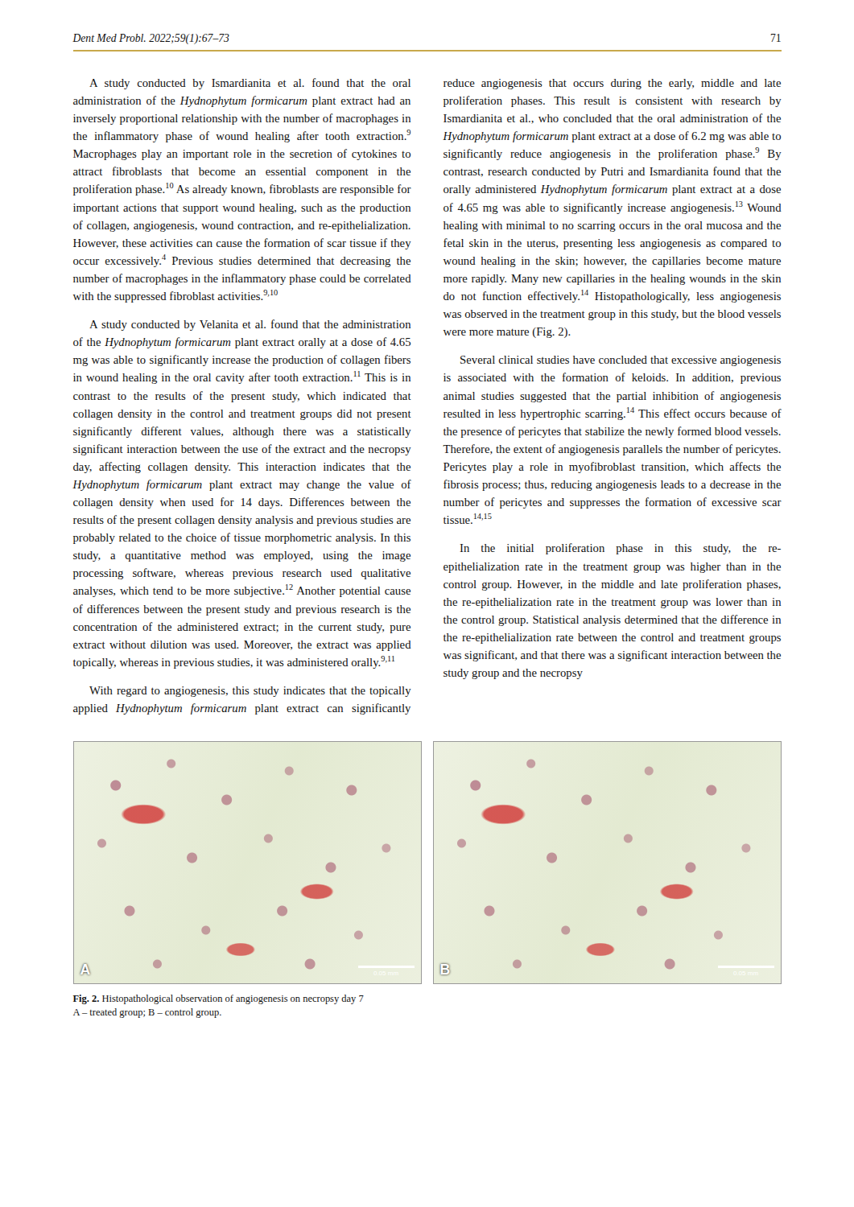Dent Med Probl. 2022;59(1):67–73 71
A study conducted by Ismardianita et al. found that the oral administration of the Hydnophytum formicarum plant extract had an inversely proportional relationship with the number of macrophages in the inflammatory phase of wound healing after tooth extraction.9 Macrophages play an important role in the secretion of cytokines to attract fibroblasts that become an essential component in the proliferation phase.10 As already known, fibroblasts are responsible for important actions that support wound healing, such as the production of collagen, angiogenesis, wound contraction, and re-epithelialization. However, these activities can cause the formation of scar tissue if they occur excessively.4 Previous studies determined that decreasing the number of macrophages in the inflammatory phase could be correlated with the suppressed fibroblast activities.9,10
A study conducted by Velanita et al. found that the administration of the Hydnophytum formicarum plant extract orally at a dose of 4.65 mg was able to significantly increase the production of collagen fibers in wound healing in the oral cavity after tooth extraction.11 This is in contrast to the results of the present study, which indicated that collagen density in the control and treatment groups did not present significantly different values, although there was a statistically significant interaction between the use of the extract and the necropsy day, affecting collagen density. This interaction indicates that the Hydnophytum formicarum plant extract may change the value of collagen density when used for 14 days. Differences between the results of the present collagen density analysis and previous studies are probably related to the choice of tissue morphometric analysis. In this study, a quantitative method was employed, using the image processing software, whereas previous research used qualitative analyses, which tend to be more subjective.12 Another potential cause of differences between the present study and previous research is the concentration of the administered extract; in the current study, pure extract without dilution was used. Moreover, the extract was applied topically, whereas in previous studies, it was administered orally.9,11
With regard to angiogenesis, this study indicates that the topically applied Hydnophytum formicarum plant extract can significantly reduce angiogenesis that occurs during the early, middle and late proliferation phases. This result is consistent with research by Ismardianita et al., who concluded that the oral administration of the Hydnophytum formicarum plant extract at a dose of 6.2 mg was able to significantly reduce angiogenesis in the proliferation phase.9 By contrast, research conducted by Putri and Ismardianita found that the orally administered Hydnophytum formicarum plant extract at a dose of 4.65 mg was able to significantly increase angiogenesis.13 Wound healing with minimal to no scarring occurs in the oral mucosa and the fetal skin in the uterus, presenting less angiogenesis as compared to wound healing in the skin; however, the capillaries become mature more rapidly. Many new capillaries in the healing wounds in the skin do not function effectively.14 Histopathologically, less angiogenesis was observed in the treatment group in this study, but the blood vessels were more mature (Fig. 2).
Several clinical studies have concluded that excessive angiogenesis is associated with the formation of keloids. In addition, previous animal studies suggested that the partial inhibition of angiogenesis resulted in less hypertrophic scarring.14 This effect occurs because of the presence of pericytes that stabilize the newly formed blood vessels. Therefore, the extent of angiogenesis parallels the number of pericytes. Pericytes play a role in myofibroblast transition, which affects the fibrosis process; thus, reducing angiogenesis leads to a decrease in the number of pericytes and suppresses the formation of excessive scar tissue.14,15
In the initial proliferation phase in this study, the re-epithelialization rate in the treatment group was higher than in the control group. However, in the middle and late proliferation phases, the re-epithelialization rate in the treatment group was lower than in the control group. Statistical analysis determined that the difference in the re-epithelialization rate between the control and treatment groups was significant, and that there was a significant interaction between the study group and the necropsy
A
0.05 mm
B
0.05 mm
Fig. 2. Histopathological observation of angiogenesis on necropsy day 7
A – treated group; B – control group.